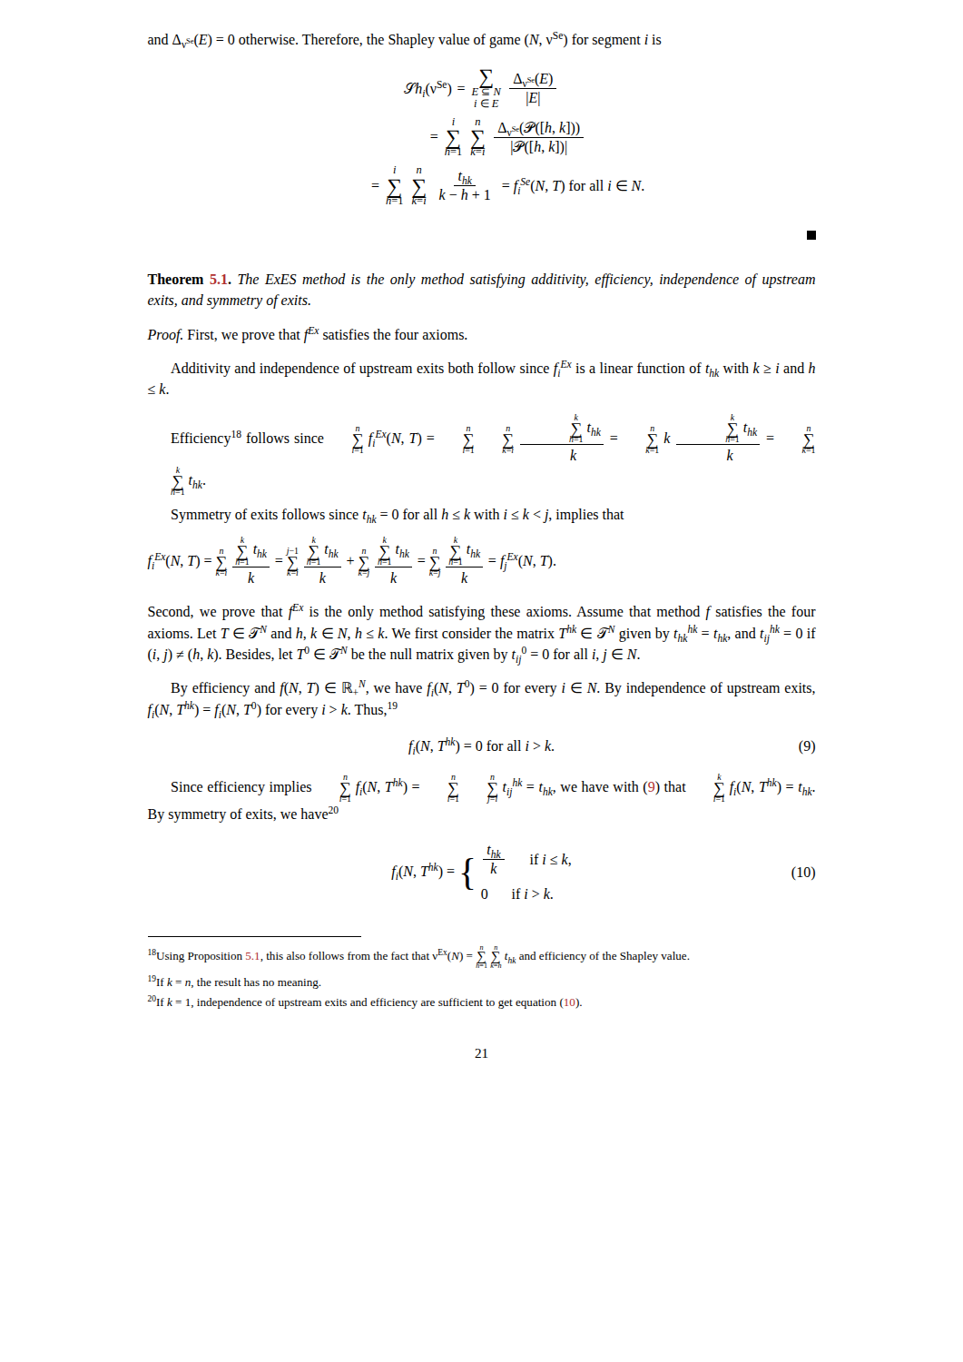and ΔνSe(E) = 0 otherwise. Therefore, the Shapley value of game (N, νSe) for segment i is
𝒮hi(νSe) = ∑ E ⊆ N i ∈ E ΔνSe(E) |E|
𝒮hi(νSe) = i ∑ h=1 n ∑ k=i ΔνSe(𝒫([h, k])) |𝒫([h, k])|
𝒮hi(νSe) = i ∑ h=1 n ∑ k=i thk k − h + 1 = fiSe(N, T) for all i ∈ N.
Theorem 5.1. The ExES method is the only method satisfying additivity, efficiency, independence of upstream exits, and symmetry of exits.
Proof. First, we prove that fEx satisfies the four axioms.
Additivity and independence of upstream exits both follow since fiEx is a linear function of thk with k ≥ i and h ≤ k.
Efficiency18 follows since n∑i=1 fiEx(N, T) = n∑i=1 n∑k=i k∑h=1 thk k = n∑k=1 k k∑h=1 thk k = n∑k=1 k∑h=1 thk.
Symmetry of exits follows since thk = 0 for all h ≤ k with i ≤ k < j, implies that
fiEx(N, T) = n∑k=i k∑h=1 thk k = j−1∑k=i k∑h=1 thk k + n∑k=j k∑h=1 thk k = n∑k=j k∑h=1 thk k = fjEx(N, T).
Second, we prove that fEx is the only method satisfying these axioms. Assume that method f satisfies the four axioms. Let T ∈ 𝒯N and h, k ∈ N, h ≤ k. We first consider the matrix Thk ∈ 𝒯N given by thkhk = thk, and tijhk = 0 if (i, j) ≠ (h, k). Besides, let T0 ∈ 𝒯N be the null matrix given by tij0 = 0 for all i, j ∈ N.
By efficiency and f(N, T) ∈ ℝ+N, we have fi(N, T0) = 0 for every i ∈ N. By independence of upstream exits, fi(N, Thk) = fi(N, T0) for every i > k. Thus,19
fi(N, Thk) = 0 for all i > k. (9)
Since efficiency implies n∑i=1 fi(N, Thk) = n∑i=1 n∑j=i tijhk = thk, we have with (9) that k∑i=1 fi(N, Thk) = thk. By symmetry of exits, we have20
fi(N, Thk) = { thk k if i ≤ k, 0 if i > k. (10)
18Using Proposition 5.1, this also follows from the fact that νEx(N) = n∑h=1 n∑k=h thk and efficiency of the Shapley value.
19If k = n, the result has no meaning.
20If k = 1, independence of upstream exits and efficiency are sufficient to get equation (10).
21